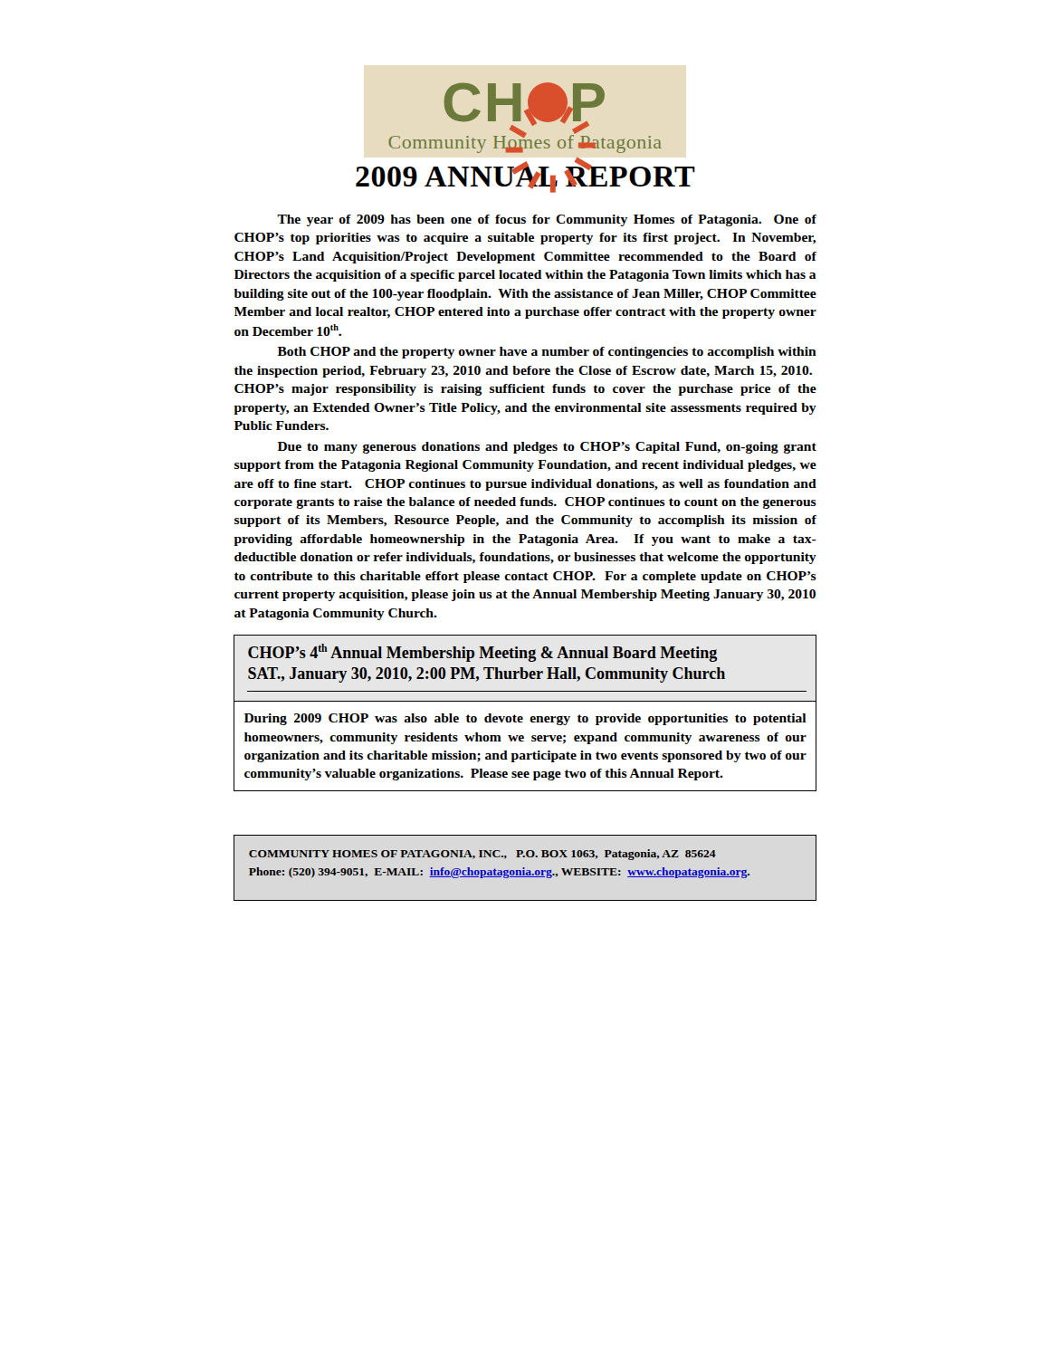CH P
Community Homes of Patagonia
2009 ANNUAL REPORT
The year of 2009 has been one of focus for Community Homes of Patagonia. One of CHOP’s top priorities was to acquire a suitable property for its first project. In November, CHOP’s Land Acquisition/Project Development Committee recommended to the Board of Directors the acquisition of a specific parcel located within the Patagonia Town limits which has a building site out of the 100-year floodplain. With the assistance of Jean Miller, CHOP Committee Member and local realtor, CHOP entered into a purchase offer contract with the property owner on December 10th.
Both CHOP and the property owner have a number of contingencies to accomplish within the inspection period, February 23, 2010 and before the Close of Escrow date, March 15, 2010. CHOP’s major responsibility is raising sufficient funds to cover the purchase price of the property, an Extended Owner’s Title Policy, and the environmental site assessments required by Public Funders.
Due to many generous donations and pledges to CHOP’s Capital Fund, on-going grant support from the Patagonia Regional Community Foundation, and recent individual pledges, we are off to fine start. CHOP continues to pursue individual donations, as well as foundation and corporate grants to raise the balance of needed funds. CHOP continues to count on the generous support of its Members, Resource People, and the Community to accomplish its mission of providing affordable homeownership in the Patagonia Area. If you want to make a tax-deductible donation or refer individuals, foundations, or businesses that welcome the opportunity to contribute to this charitable effort please contact CHOP. For a complete update on CHOP’s current property acquisition, please join us at the Annual Membership Meeting January 30, 2010 at Patagonia Community Church.
CHOP’s 4th Annual Membership Meeting & Annual Board Meeting
SAT., January 30, 2010, 2:00 PM, Thurber Hall, Community Church
During 2009 CHOP was also able to devote energy to provide opportunities to potential homeowners, community residents whom we serve; expand community awareness of our organization and its charitable mission; and participate in two events sponsored by two of our community’s valuable organizations. Please see page two of this Annual Report.
COMMUNITY HOMES OF PATAGONIA, INC., P.O. BOX 1063, Patagonia, AZ 85624
Phone: (520) 394-9051, E-MAIL: info@chopatagonia.org., WEBSITE: www.chopatagonia.org.